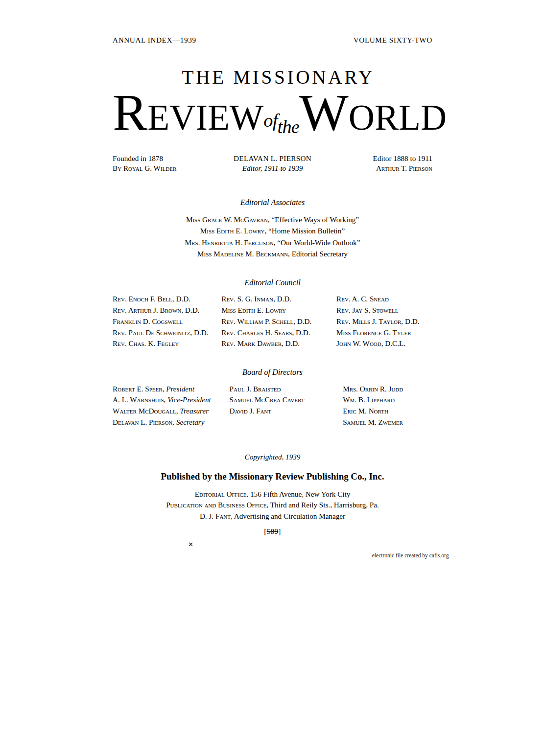ANNUAL INDEX—1939 VOLUME SIXTY-TWO
THE MISSIONARY
REVIEWof the WORLD
Founded in 1878
By Royal G. Wilder
DELAVAN L. PIERSON
Editor, 1911 to 1939
Editor 1888 to 1911
Arthur T. Pierson
Editorial Associates
Miss Grace W. McGavran, “Effective Ways of Working”
Miss Edith E. Lowry, “Home Mission Bulletin”
Mrs. Henrietta H. Ferguson, “Our World-Wide Outlook”
Miss Madeline M. Beckmann, Editorial Secretary
Editorial Council
Rev. Enoch F. Bell, D.D.
Rev. Arthur J. Brown, D.D.
Franklin D. Cogswell
Rev. Paul De Schweinitz, D.D.
Rev. Chas. K. Fegley
Rev. S. G. Inman, D.D.
Miss Edith E. Lowry
Rev. William P. Schell, D.D.
Rev. Charles H. Sears, D.D.
Rev. Mark Dawber, D.D.
Rev. A. C. Snead
Rev. Jay S. Stowell
Rev. Mills J. Taylor, D.D.
Miss Florence G. Tyler
John W. Wood, D.C.L.
Board of Directors
Robert E. Speer, President
A. L. Warnshuis, Vice-President
Walter McDougall, Treasurer
Delavan L. Pierson, Secretary
Paul J. Braisted
Samuel McCrea Cavert
David J. Fant
Mrs. Orrin R. Judd
Wm. B. Lipphard
Eric M. North
Samuel M. Zwemer
Copyrighted, 1939
Published by the Missionary Review Publishing Co., Inc.
Editorial Office, 156 Fifth Avenue, New York City
Publication and Business Office, Third and Reily Sts., Harrisburg, Pa.
D. J. Fant, Advertising and Circulation Manager
[589]
✕
electronic file created by cafis.org